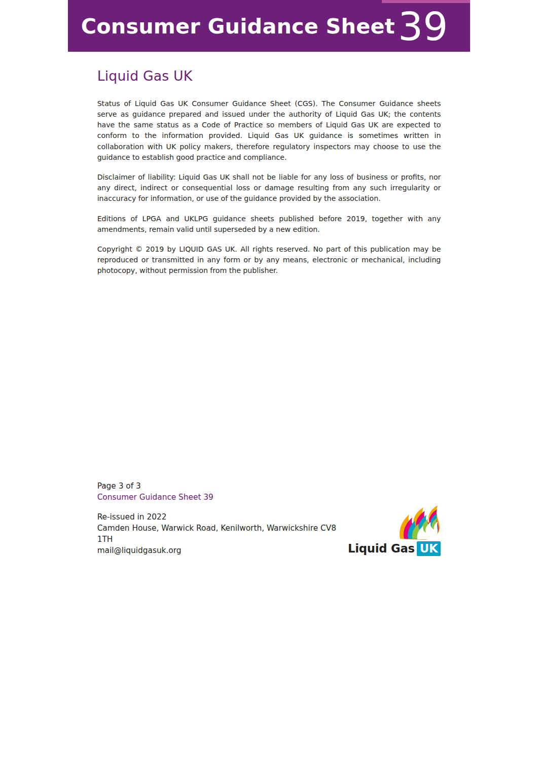Consumer Guidance Sheet
39
Liquid Gas UK
Status of Liquid Gas UK Consumer Guidance Sheet (CGS). The Consumer Guidance sheets serve as guidance prepared and issued under the authority of Liquid Gas UK; the contents have the same status as a Code of Practice so members of Liquid Gas UK are expected to conform to the information provided. Liquid Gas UK guidance is sometimes written in collaboration with UK policy makers, therefore regulatory inspectors may choose to use the guidance to establish good practice and compliance.
Disclaimer of liability: Liquid Gas UK shall not be liable for any loss of business or profits, nor any direct, indirect or consequential loss or damage resulting from any such irregularity or inaccuracy for information, or use of the guidance provided by the association.
Editions of LPGA and UKLPG guidance sheets published before 2019, together with any amendments, remain valid until superseded by a new edition.
Copyright © 2019 by LIQUID GAS UK. All rights reserved. No part of this publication may be reproduced or transmitted in any form or by any means, electronic or mechanical, including photocopy, without permission from the publisher.
Page 3 of 3
Consumer Guidance Sheet 39
Re-issued in 2022
Camden House, Warwick Road, Kenilworth, Warwickshire CV8 1TH
mail@liquidgasuk.org
Liquid Gas UK